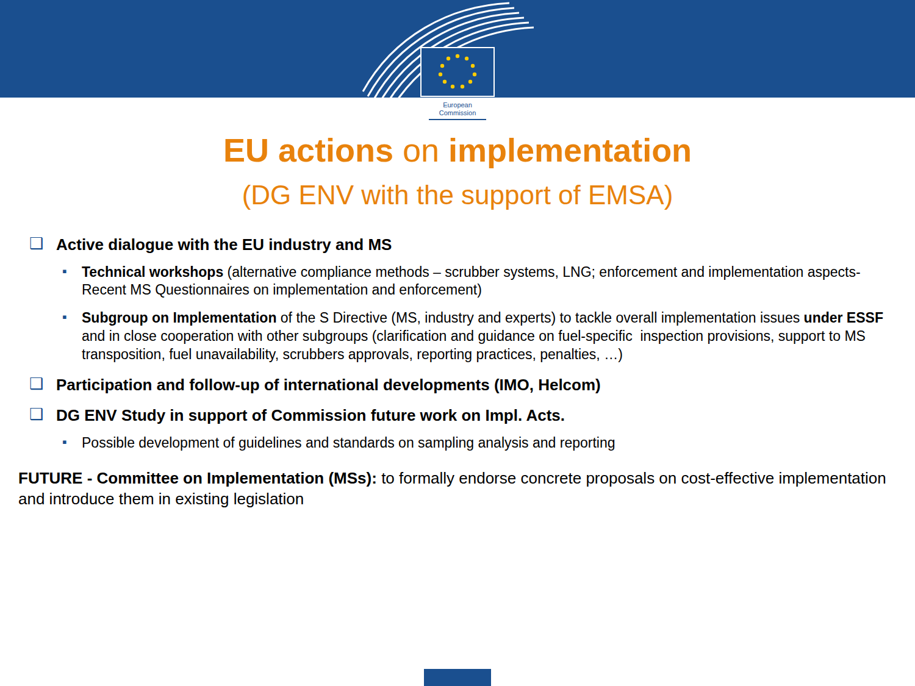European Commission
EU actions on implementation
(DG ENV with the support of EMSA)
Active dialogue with the EU industry and MS
Technical workshops (alternative compliance methods – scrubber systems, LNG; enforcement and implementation aspects-Recent MS Questionnaires on implementation and enforcement)
Subgroup on Implementation of the S Directive (MS, industry and experts) to tackle overall implementation issues under ESSF and in close cooperation with other subgroups (clarification and guidance on fuel-specific inspection provisions, support to MS transposition, fuel unavailability, scrubbers approvals, reporting practices, penalties, …)
Participation and follow-up of international developments (IMO, Helcom)
DG ENV Study in support of Commission future work on Impl. Acts.
Possible development of guidelines and standards on sampling analysis and reporting
FUTURE - Committee on Implementation (MSs): to formally endorse concrete proposals on cost-effective implementation and introduce them in existing legislation